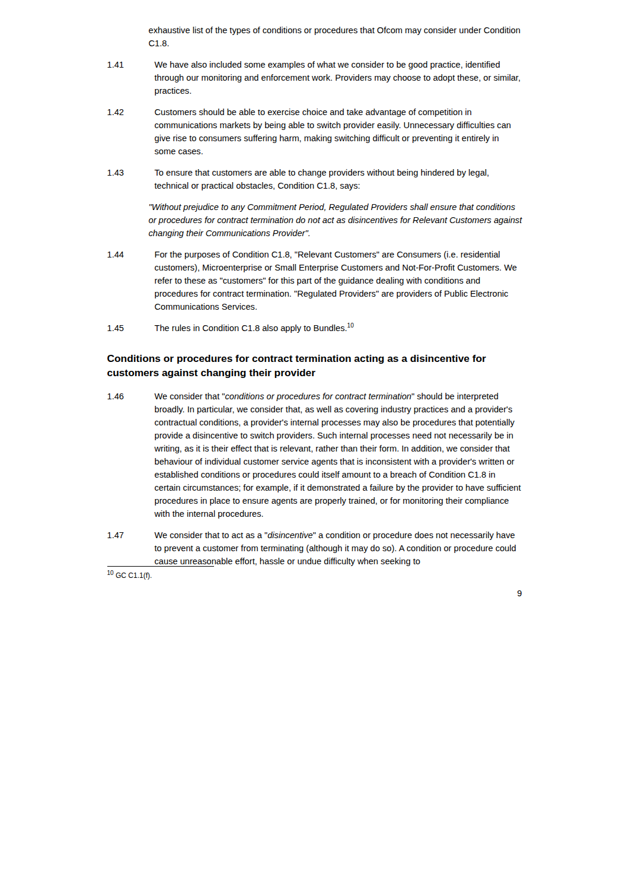exhaustive list of the types of conditions or procedures that Ofcom may consider under Condition C1.8.
1.41
We have also included some examples of what we consider to be good practice, identified through our monitoring and enforcement work. Providers may choose to adopt these, or similar, practices.
1.42
Customers should be able to exercise choice and take advantage of competition in communications markets by being able to switch provider easily. Unnecessary difficulties can give rise to consumers suffering harm, making switching difficult or preventing it entirely in some cases.
1.43
To ensure that customers are able to change providers without being hindered by legal, technical or practical obstacles, Condition C1.8, says:
"Without prejudice to any Commitment Period, Regulated Providers shall ensure that conditions or procedures for contract termination do not act as disincentives for Relevant Customers against changing their Communications Provider".
1.44
For the purposes of Condition C1.8, "Relevant Customers" are Consumers (i.e. residential customers), Microenterprise or Small Enterprise Customers and Not-For-Profit Customers. We refer to these as "customers" for this part of the guidance dealing with conditions and procedures for contract termination. "Regulated Providers" are providers of Public Electronic Communications Services.
1.45
The rules in Condition C1.8 also apply to Bundles.10
Conditions or procedures for contract termination acting as a disincentive for customers against changing their provider
1.46
We consider that "conditions or procedures for contract termination" should be interpreted broadly. In particular, we consider that, as well as covering industry practices and a provider's contractual conditions, a provider's internal processes may also be procedures that potentially provide a disincentive to switch providers. Such internal processes need not necessarily be in writing, as it is their effect that is relevant, rather than their form. In addition, we consider that behaviour of individual customer service agents that is inconsistent with a provider's written or established conditions or procedures could itself amount to a breach of Condition C1.8 in certain circumstances; for example, if it demonstrated a failure by the provider to have sufficient procedures in place to ensure agents are properly trained, or for monitoring their compliance with the internal procedures.
1.47
We consider that to act as a "disincentive" a condition or procedure does not necessarily have to prevent a customer from terminating (although it may do so). A condition or procedure could cause unreasonable effort, hassle or undue difficulty when seeking to
10 GC C1.1(f).
9